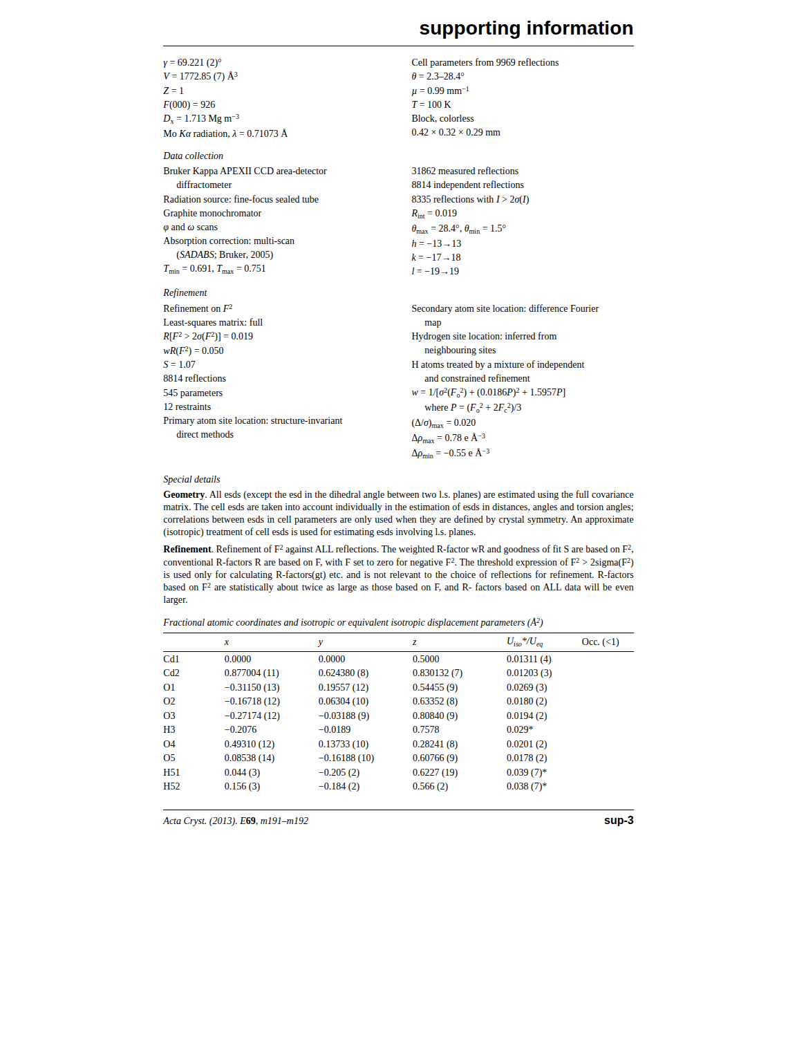supporting information
γ = 69.221 (2)°
V = 1772.85 (7) Å3
Z = 1
F(000) = 926
Dx = 1.713 Mg m−3
Mo Kα radiation, λ = 0.71073 Å
Cell parameters from 9969 reflections
θ = 2.3–28.4°
µ = 0.99 mm−1
T = 100 K
Block, colorless
0.42 × 0.32 × 0.29 mm
Data collection
Bruker Kappa APEXII CCD area-detector
diffractometer
Radiation source: fine-focus sealed tube
Graphite monochromator
φ and ω scans
Absorption correction: multi-scan
(SADABS; Bruker, 2005)
Tmin = 0.691, Tmax = 0.751
31862 measured reflections
8814 independent reflections
8335 reflections with I > 2σ(I)
Rint = 0.019
θmax = 28.4°, θmin = 1.5°
h = −13→13
k = −17→18
l = −19→19
Refinement
Refinement on F2
Least-squares matrix: full
R[F2 > 2σ(F2)] = 0.019
wR(F2) = 0.050
S = 1.07
8814 reflections
545 parameters
12 restraints
Primary atom site location: structure-invariant
direct methods
Secondary atom site location: difference Fourier
map
Hydrogen site location: inferred from
neighbouring sites
H atoms treated by a mixture of independent
and constrained refinement
w = 1/[σ2(Fo2) + (0.0186P)2 + 1.5957P]
where P = (Fo2 + 2Fc2)/3
(Δ/σ)max = 0.020
Δρmax = 0.78 e Å−3
Δρmin = −0.55 e Å−3
Special details
Geometry. All esds (except the esd in the dihedral angle between two l.s. planes) are estimated using the full covariance matrix. The cell esds are taken into account individually in the estimation of esds in distances, angles and torsion angles; correlations between esds in cell parameters are only used when they are defined by crystal symmetry. An approximate (isotropic) treatment of cell esds is used for estimating esds involving l.s. planes.
Refinement. Refinement of F2 against ALL reflections. The weighted R-factor wR and goodness of fit S are based on F2, conventional R-factors R are based on F, with F set to zero for negative F2. The threshold expression of F2 > 2sigma(F2) is used only for calculating R-factors(gt) etc. and is not relevant to the choice of reflections for refinement. R-factors based on F2 are statistically about twice as large as those based on F, and R- factors based on ALL data will be even larger.
Fractional atomic coordinates and isotropic or equivalent isotropic displacement parameters (Å2)
| | x | y | z | U iso */ U eq | Occ. (<1) |
| --- | --- | --- | --- | --- | --- |
| Cd1 | 0.0000 | 0.0000 | 0.5000 | 0.01311 (4) | |
| Cd2 | 0.877004 (11) | 0.624380 (8) | 0.830132 (7) | 0.01203 (3) | |
| O1 | −0.31150 (13) | 0.19557 (12) | 0.54455 (9) | 0.0269 (3) | |
| O2 | −0.16718 (12) | 0.06304 (10) | 0.63352 (8) | 0.0180 (2) | |
| O3 | −0.27174 (12) | −0.03188 (9) | 0.80840 (9) | 0.0194 (2) | |
| H3 | −0.2076 | −0.0189 | 0.7578 | 0.029* | |
| O4 | 0.49310 (12) | 0.13733 (10) | 0.28241 (8) | 0.0201 (2) | |
| O5 | 0.08538 (14) | −0.16188 (10) | 0.60766 (9) | 0.0178 (2) | |
| H51 | 0.044 (3) | −0.205 (2) | 0.6227 (19) | 0.039 (7)* | |
| H52 | 0.156 (3) | −0.184 (2) | 0.566 (2) | 0.038 (7)* | |
Acta Cryst. (2013). E69, m191–m192
sup-3